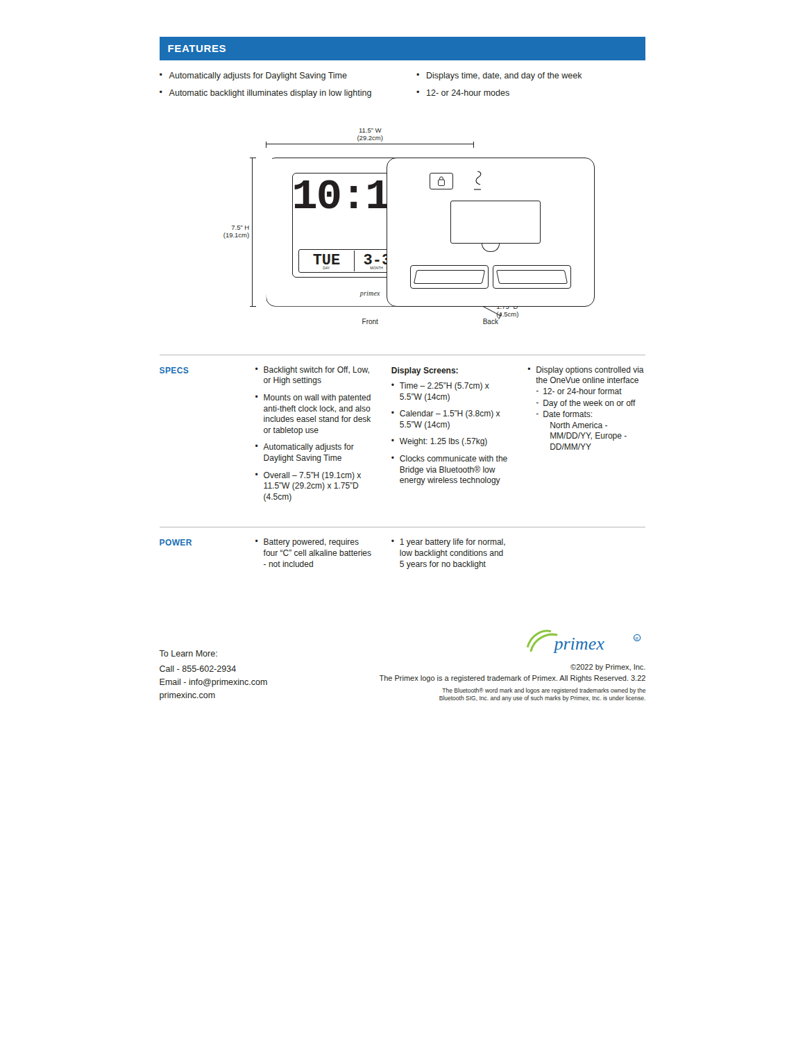FEATURES
Automatically adjusts for Daylight Saving Time
Automatic backlight illuminates display in low lighting
Displays time, date, and day of the week
12- or 24-hour modes
11.5” W
(29.2cm)
7.5” H
(19.1cm)
10:10 35 AM
TUEDAY
3-30MONTH DAY
primex
1.75” D
(4.5cm)
Front
Back
SPECS
Backlight switch for Off, Low, or High settings
Mounts on wall with patented anti-theft clock lock, and also includes easel stand for desk or tabletop use
Automatically adjusts for Daylight Saving Time
Overall – 7.5”H (19.1cm) x 11.5”W (29.2cm) x 1.75”D (4.5cm)
Display Screens:
Time – 2.25”H (5.7cm) x 5.5”W (14cm)
Calendar – 1.5”H (3.8cm) x 5.5”W (14cm)
Weight: 1.25 lbs (.57kg)
Clocks communicate with the Bridge via Bluetooth® low energy wireless technology
Display options controlled via the OneVue online interface
12- or 24-hour format
Day of the week on or off
Date formats:North America - MM/DD/YY, Europe - DD/MM/YY
POWER
Battery powered, requires four “C” cell alkaline batteries - not included
1 year battery life for normal, low backlight conditions and 5 years for no backlight
To Learn More:
Call - 855-602-2934
Email - info@primexinc.com
primexinc.com
primex R
©2022 by Primex, Inc.
The Primex logo is a registered trademark of Primex. All Rights Reserved. 3.22
The Bluetooth® word mark and logos are registered trademarks owned by the
Bluetooth SIG, Inc. and any use of such marks by Primex, Inc. is under license.